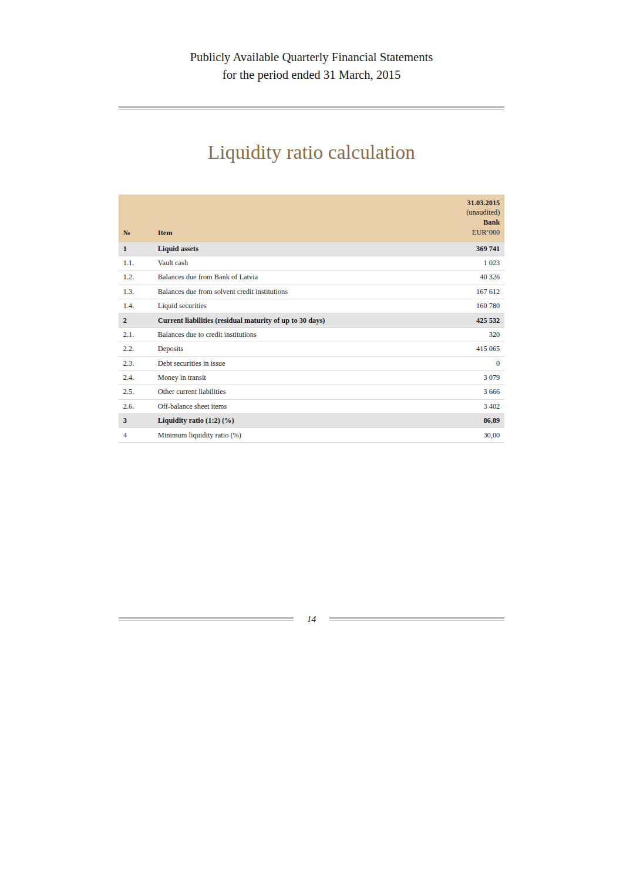Publicly Available Quarterly Financial Statements
for the period ended 31 March, 2015
Liquidity ratio calculation
| № | Item | 31.03.2015 (unaudited) Bank EUR’000 |
| --- | --- | --- |
| 1 | Liquid assets | 369 741 |
| 1.1. | Vault cash | 1 023 |
| 1.2. | Balances due from Bank of Latvia | 40 326 |
| 1.3. | Balances due from solvent credit institutions | 167 612 |
| 1.4. | Liquid securities | 160 780 |
| 2 | Current liabilities (residual maturity of up to 30 days) | 425 532 |
| 2.1. | Balances due to credit institutions | 320 |
| 2.2. | Deposits | 415 065 |
| 2.3. | Debt securities in issue | 0 |
| 2.4. | Money in transit | 3 079 |
| 2.5. | Other current liabilities | 3 666 |
| 2.6. | Off-balance sheet items | 3 402 |
| 3 | Liquidity ratio (1:2) (%) | 86,89 |
| 4 | Minimum liquidity ratio (%) | 30,00 |
14